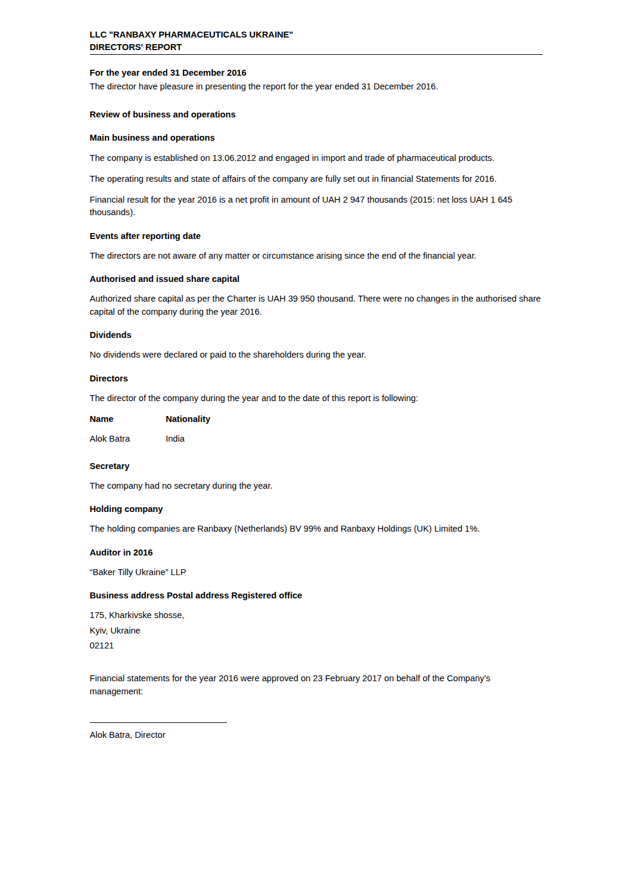LLC "RANBAXY PHARMACEUTICALS UKRAINE"
DIRECTORS' REPORT
For the year ended 31 December 2016
The director have pleasure in presenting the report for the year ended 31 December 2016.
Review of business and operations
Main business and operations
The company is established on 13.06.2012 and engaged in import and trade of pharmaceutical products.
The operating results and state of affairs of the company are fully set out in financial Statements for 2016.
Financial result for the year 2016 is a net profit in amount of UAH 2 947 thousands (2015: net loss UAH 1 645 thousands).
Events after reporting date
The directors are not aware of any matter or circumstance arising since the end of the financial year.
Authorised and issued share capital
Authorized share capital as per the Charter is UAH 39 950 thousand. There were no changes in the authorised share capital of the company during the year 2016.
Dividends
No dividends were declared or paid to the shareholders during the year.
Directors
The director of the company during the year and to the date of this report is following:
| Name | Nationality |
| --- | --- |
| Alok Batra | India |
Secretary
The company had no secretary during the year.
Holding company
The holding companies are Ranbaxy (Netherlands) BV 99% and Ranbaxy Holdings (UK) Limited 1%.
Auditor in 2016
“Baker Tilly Ukraine” LLP
Business address Postal address Registered office
175, Kharkivske shosse,
Kyiv, Ukraine
02121
Financial statements for the year 2016 were approved on 23 February 2017 on behalf of the Company's management:
Alok Batra, Director